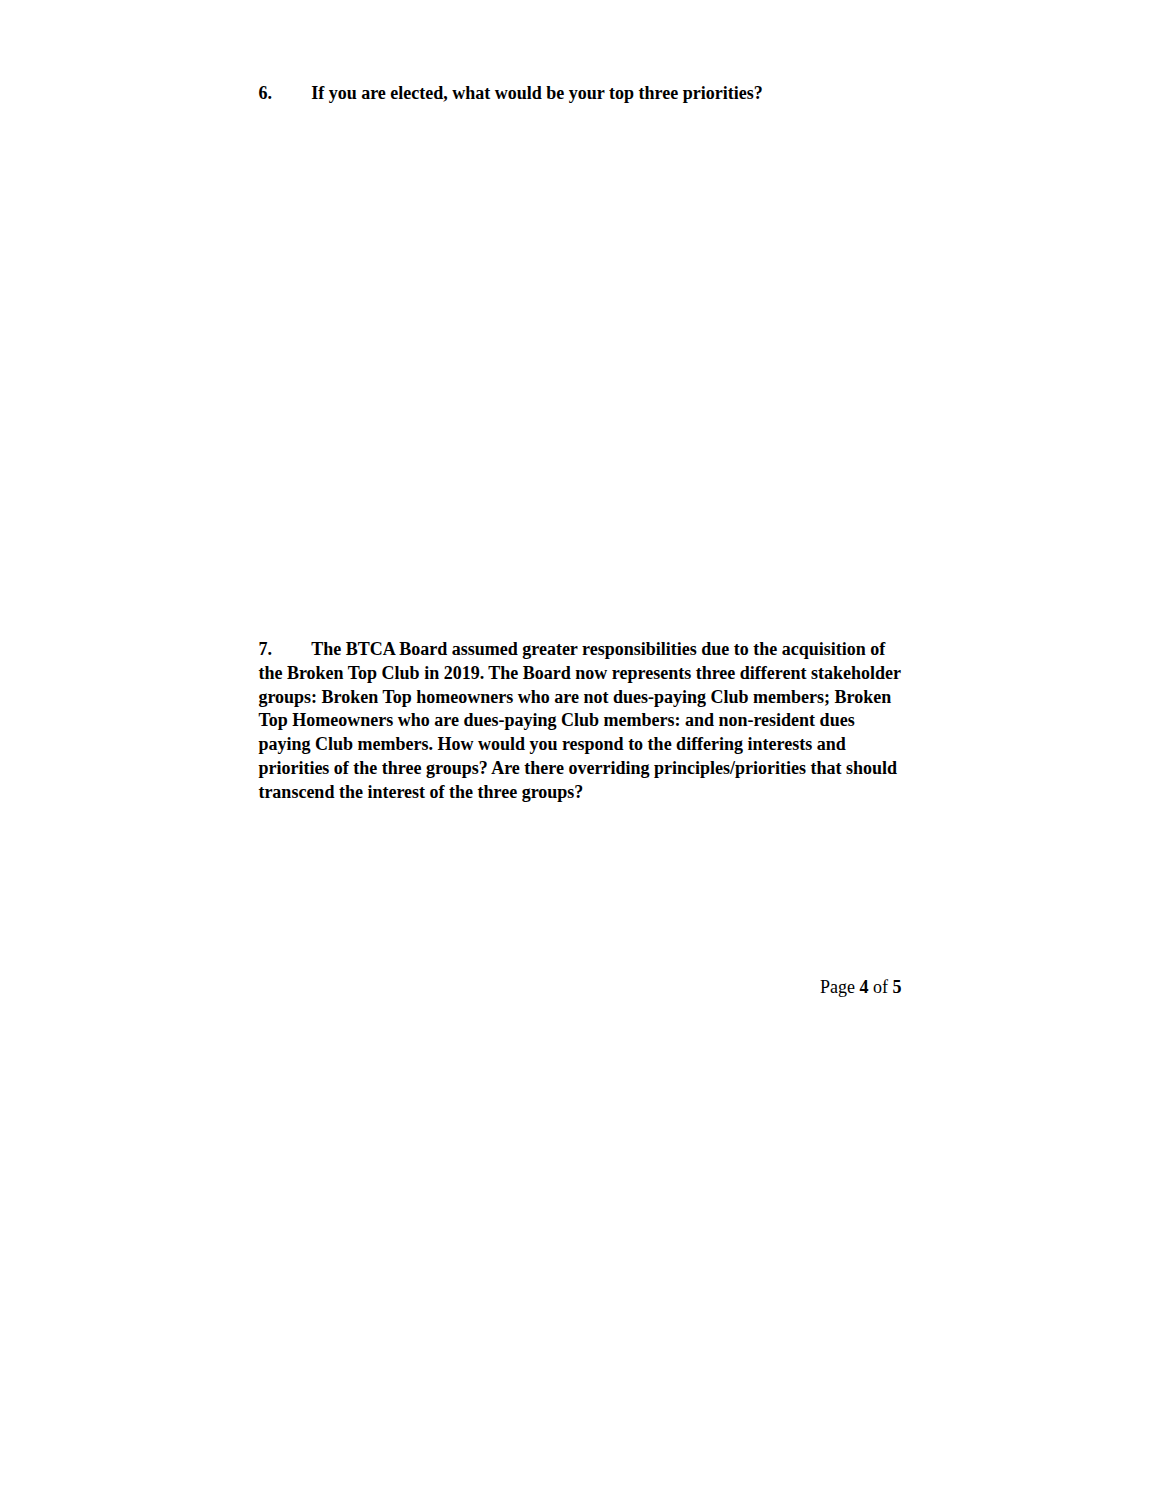6. If you are elected, what would be your top three priorities?
7. The BTCA Board assumed greater responsibilities due to the acquisition of the Broken Top Club in 2019. The Board now represents three different stakeholder groups: Broken Top homeowners who are not dues-paying Club members; Broken Top Homeowners who are dues-paying Club members: and non-resident dues paying Club members. How would you respond to the differing interests and priorities of the three groups? Are there overriding principles/priorities that should transcend the interest of the three groups?
Page 4 of 5